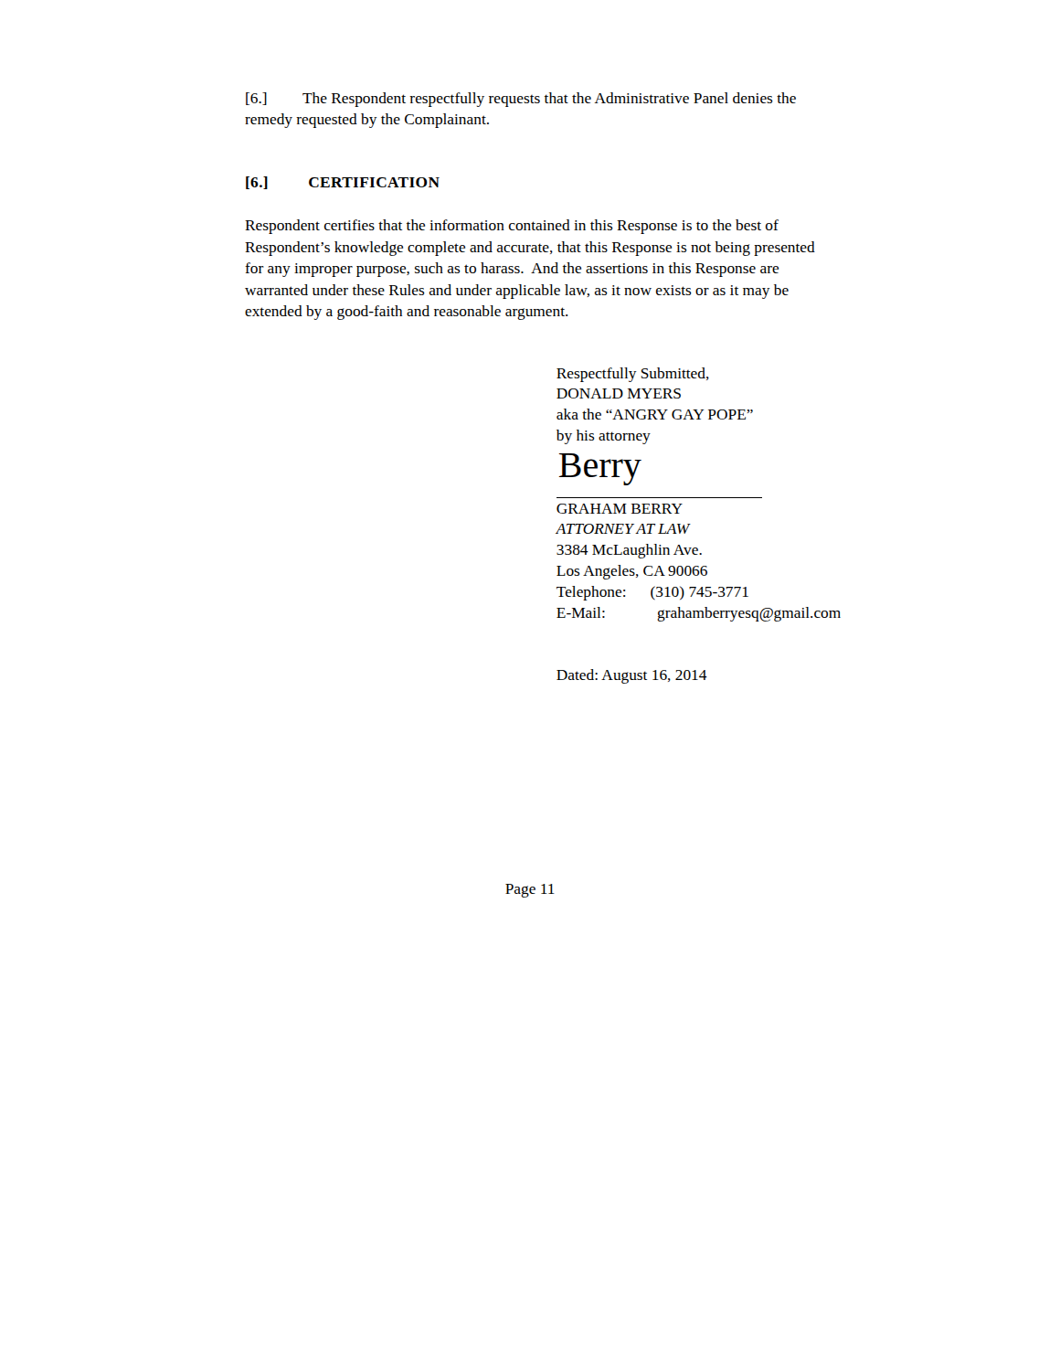[6.] The Respondent respectfully requests that the Administrative Panel denies the remedy requested by the Complainant.
[6.] CERTIFICATION
Respondent certifies that the information contained in this Response is to the best of Respondent’s knowledge complete and accurate, that this Response is not being presented for any improper purpose, such as to harass. And the assertions in this Response are warranted under these Rules and under applicable law, as it now exists or as it may be extended by a good-faith and reasonable argument.
Respectfully Submitted,
DONALD MYERS
aka the “ANGRY GAY POPE”
by his attorney
Berry
GRAHAM BERRY
ATTORNEY AT LAW
3384 McLaughlin Ave.
Los Angeles, CA 90066
Telephone: (310) 745-3771
E-Mail: grahamberryesq@gmail.com
Dated: August 16, 2014
Page 11